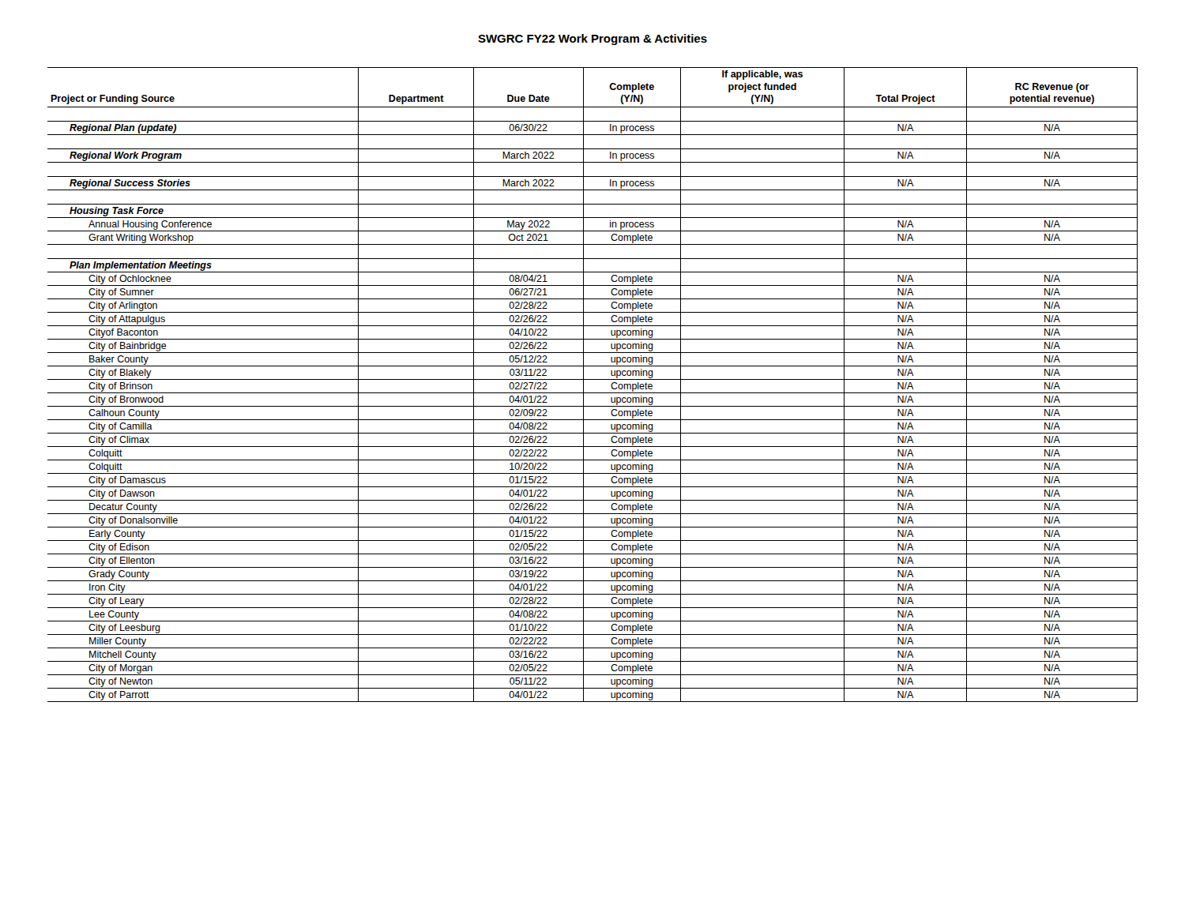SWGRC FY22 Work Program & Activities
| Project or Funding Source | Department | Due Date | Complete (Y/N) | If applicable, was project funded (Y/N) | Total Project | RC Revenue (or potential revenue) |
| --- | --- | --- | --- | --- | --- | --- |
| Regional Plan (update) | | 06/30/22 | In process | | N/A | N/A |
| Regional Work Program | | March 2022 | In process | | N/A | N/A |
| Regional Success Stories | | March 2022 | In process | | N/A | N/A |
| Housing Task Force | | | | | | |
| Annual Housing Conference | | May 2022 | in process | | N/A | N/A |
| Grant Writing Workshop | | Oct 2021 | Complete | | N/A | N/A |
| Plan Implementation Meetings | | | | | | |
| City of Ochlocknee | | 08/04/21 | Complete | | N/A | N/A |
| City of Sumner | | 06/27/21 | Complete | | N/A | N/A |
| City of Arlington | | 02/28/22 | Complete | | N/A | N/A |
| City of Attapulgus | | 02/26/22 | Complete | | N/A | N/A |
| Cityof Baconton | | 04/10/22 | upcoming | | N/A | N/A |
| City of Bainbridge | | 02/26/22 | upcoming | | N/A | N/A |
| Baker County | | 05/12/22 | upcoming | | N/A | N/A |
| City of Blakely | | 03/11/22 | upcoming | | N/A | N/A |
| City of Brinson | | 02/27/22 | Complete | | N/A | N/A |
| City of Bronwood | | 04/01/22 | upcoming | | N/A | N/A |
| Calhoun County | | 02/09/22 | Complete | | N/A | N/A |
| City of Camilla | | 04/08/22 | upcoming | | N/A | N/A |
| City of Climax | | 02/26/22 | Complete | | N/A | N/A |
| Colquitt | | 02/22/22 | Complete | | N/A | N/A |
| Colquitt | | 10/20/22 | upcoming | | N/A | N/A |
| City of Damascus | | 01/15/22 | Complete | | N/A | N/A |
| City of Dawson | | 04/01/22 | upcoming | | N/A | N/A |
| Decatur County | | 02/26/22 | Complete | | N/A | N/A |
| City of Donalsonville | | 04/01/22 | upcoming | | N/A | N/A |
| Early County | | 01/15/22 | Complete | | N/A | N/A |
| City of Edison | | 02/05/22 | Complete | | N/A | N/A |
| City of Ellenton | | 03/16/22 | upcoming | | N/A | N/A |
| Grady County | | 03/19/22 | upcoming | | N/A | N/A |
| Iron City | | 04/01/22 | upcoming | | N/A | N/A |
| City of Leary | | 02/28/22 | Complete | | N/A | N/A |
| Lee County | | 04/08/22 | upcoming | | N/A | N/A |
| City of Leesburg | | 01/10/22 | Complete | | N/A | N/A |
| Miller County | | 02/22/22 | Complete | | N/A | N/A |
| Mitchell County | | 03/16/22 | upcoming | | N/A | N/A |
| City of Morgan | | 02/05/22 | Complete | | N/A | N/A |
| City of Newton | | 05/11/22 | upcoming | | N/A | N/A |
| City of Parrott | | 04/01/22 | upcoming | | N/A | N/A |